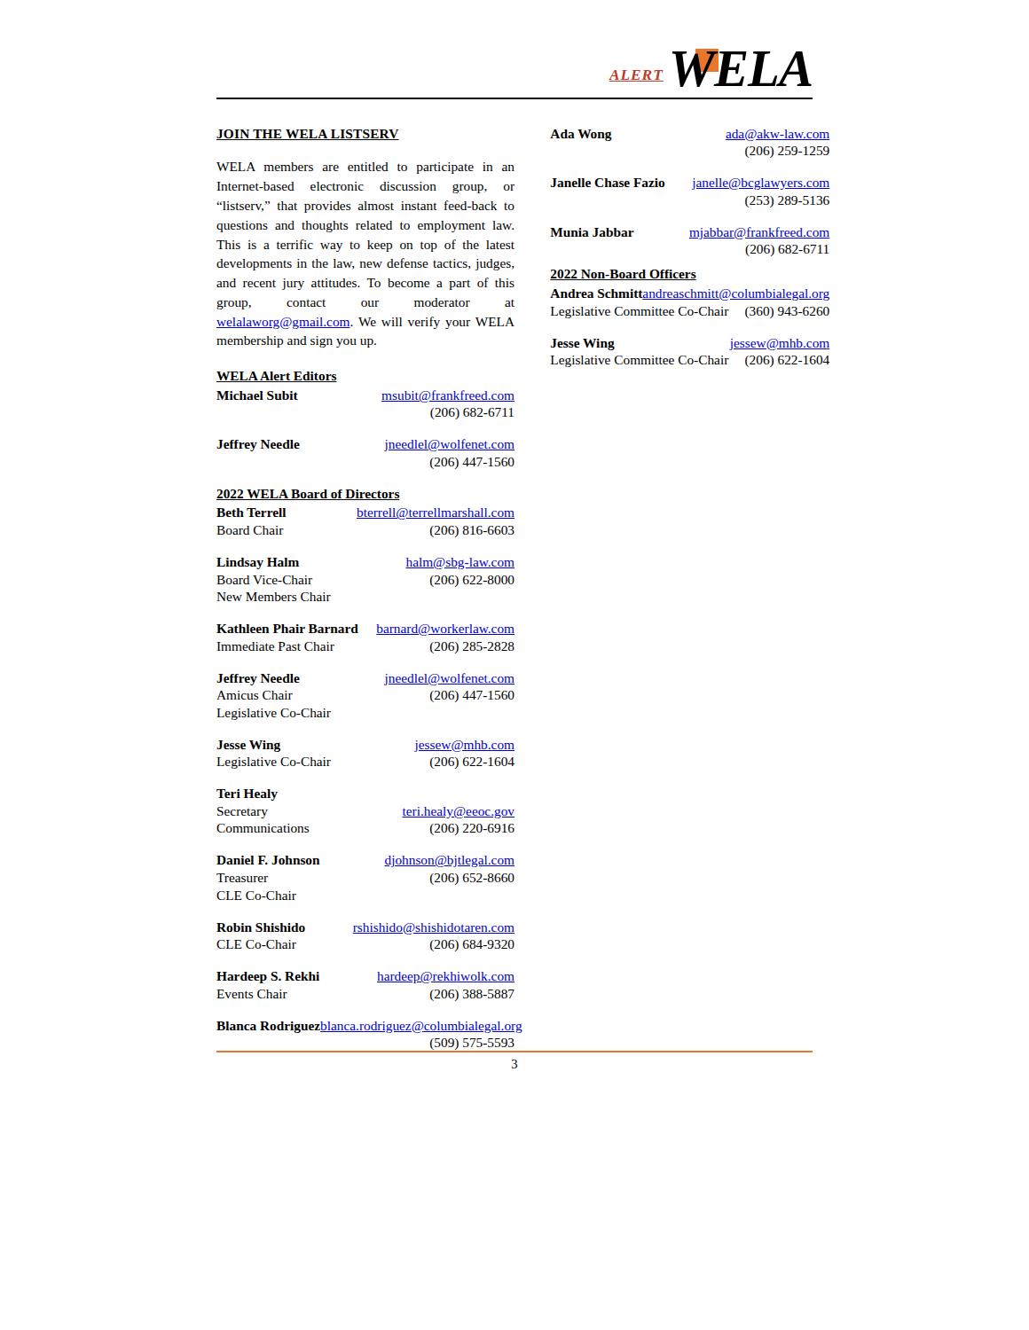ALERT WELA
JOIN THE WELA LISTSERV
WELA members are entitled to participate in an Internet-based electronic discussion group, or “listserv,” that provides almost instant feed-back to questions and thoughts related to employment law. This is a terrific way to keep on top of the latest developments in the law, new defense tactics, judges, and recent jury attitudes. To become a part of this group, contact our moderator at welalaworg@gmail.com. We will verify your WELA membership and sign you up.
WELA Alert Editors
Michael Subit msubit@frankfreed.com
(206) 682-6711
Jeffrey Needle jneedlel@wolfenet.com
(206) 447-1560
2022 WELA Board of Directors
Beth Terrell bterrell@terrellmarshall.com
Board Chair (206) 816-6603
Lindsay Halm halm@sbg-law.com
Board Vice-Chair (206) 622-8000
New Members Chair
Kathleen Phair Barnard barnard@workerlaw.com
Immediate Past Chair (206) 285-2828
Jeffrey Needle jneedlel@wolfenet.com
Amicus Chair (206) 447-1560
Legislative Co-Chair
Jesse Wing jessew@mhb.com
Legislative Co-Chair (206) 622-1604
Teri Healy
Secretary teri.healy@eeoc.gov
Communications (206) 220-6916
Daniel F. Johnson djohnson@bjtlegal.com
Treasurer (206) 652-8660
CLE Co-Chair
Robin Shishido rshishido@shishidotaren.com
CLE Co-Chair (206) 684-9320
Hardeep S. Rekhi hardeep@rekhiwolk.com
Events Chair (206) 388-5887
Blanca Rodriguez blanca.rodriguez@columbialegal.org
(509) 575-5593
Ada Wong ada@akw-law.com
(206) 259-1259
Janelle Chase Fazio janelle@bcglawyers.com
(253) 289-5136
Munia Jabbar mjabbar@frankfreed.com
(206) 682-6711
2022 Non-Board Officers
Andrea Schmitt andreaschmitt@columbialegal.org
Legislative Committee Co-Chair (360) 943-6260
Jesse Wing jessew@mhb.com
Legislative Committee Co-Chair (206) 622-1604
3